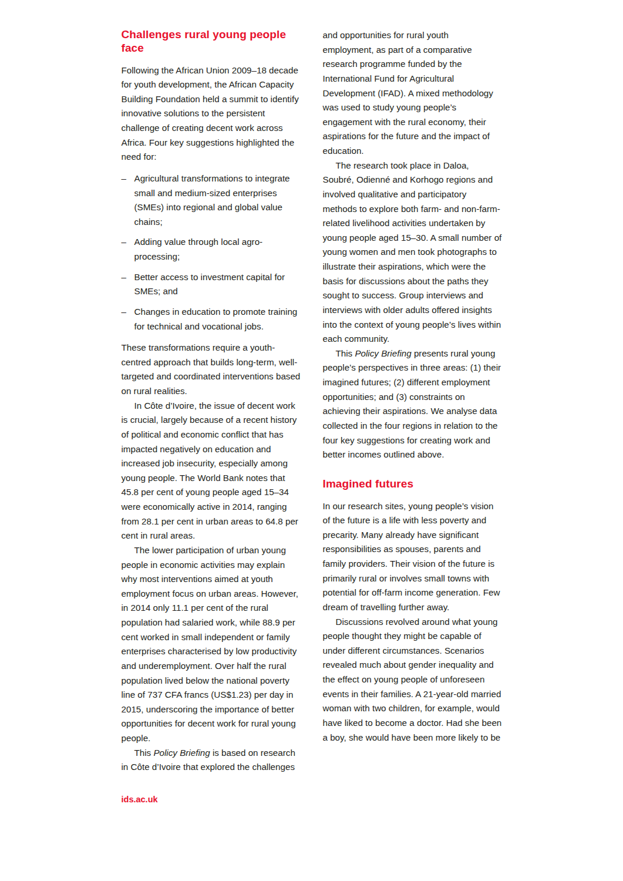Challenges rural young people face
Following the African Union 2009–18 decade for youth development, the African Capacity Building Foundation held a summit to identify innovative solutions to the persistent challenge of creating decent work across Africa. Four key suggestions highlighted the need for:
Agricultural transformations to integrate small and medium-sized enterprises (SMEs) into regional and global value chains;
Adding value through local agro-processing;
Better access to investment capital for SMEs; and
Changes in education to promote training for technical and vocational jobs.
These transformations require a youth-centred approach that builds long-term, well-targeted and coordinated interventions based on rural realities.
In Côte d’Ivoire, the issue of decent work is crucial, largely because of a recent history of political and economic conflict that has impacted negatively on education and increased job insecurity, especially among young people. The World Bank notes that 45.8 per cent of young people aged 15–34 were economically active in 2014, ranging from 28.1 per cent in urban areas to 64.8 per cent in rural areas.
The lower participation of urban young people in economic activities may explain why most interventions aimed at youth employment focus on urban areas. However, in 2014 only 11.1 per cent of the rural population had salaried work, while 88.9 per cent worked in small independent or family enterprises characterised by low productivity and underemployment. Over half the rural population lived below the national poverty line of 737 CFA francs (US$1.23) per day in 2015, underscoring the importance of better opportunities for decent work for rural young people.
This Policy Briefing is based on research in Côte d’Ivoire that explored the challenges
ids.ac.uk
and opportunities for rural youth employment, as part of a comparative research programme funded by the International Fund for Agricultural Development (IFAD). A mixed methodology was used to study young people’s engagement with the rural economy, their aspirations for the future and the impact of education.
The research took place in Daloa, Soubré, Odienné and Korhogo regions and involved qualitative and participatory methods to explore both farm- and non-farm-related livelihood activities undertaken by young people aged 15–30. A small number of young women and men took photographs to illustrate their aspirations, which were the basis for discussions about the paths they sought to success. Group interviews and interviews with older adults offered insights into the context of young people’s lives within each community.
This Policy Briefing presents rural young people’s perspectives in three areas: (1) their imagined futures; (2) different employment opportunities; and (3) constraints on achieving their aspirations. We analyse data collected in the four regions in relation to the four key suggestions for creating work and better incomes outlined above.
Imagined futures
In our research sites, young people’s vision of the future is a life with less poverty and precarity. Many already have significant responsibilities as spouses, parents and family providers. Their vision of the future is primarily rural or involves small towns with potential for off-farm income generation. Few dream of travelling further away.
Discussions revolved around what young people thought they might be capable of under different circumstances. Scenarios revealed much about gender inequality and the effect on young people of unforeseen events in their families. A 21-year-old married woman with two children, for example, would have liked to become a doctor. Had she been a boy, she would have been more likely to be